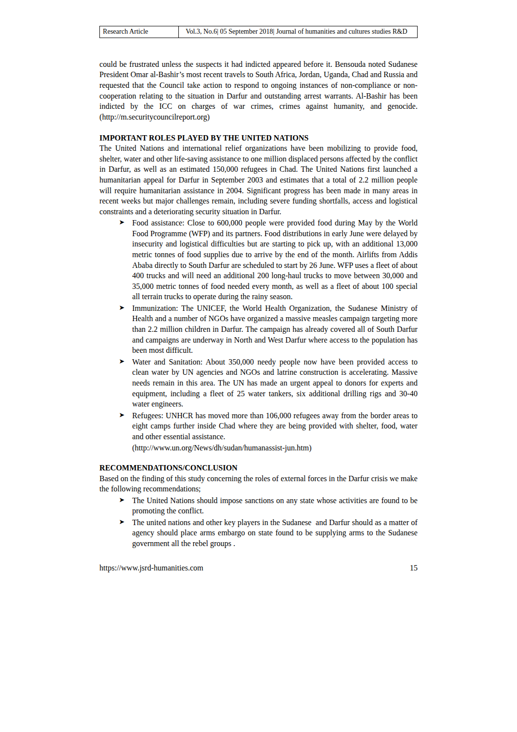| Research Article | Vol.3, No.6/ 05 September 2018/ Journal of humanities and cultures studies R&D |
could be frustrated unless the suspects it had indicted appeared before it. Bensouda noted Sudanese President Omar al-Bashir’s most recent travels to South Africa, Jordan, Uganda, Chad and Russia and requested that the Council take action to respond to ongoing instances of non-compliance or non-cooperation relating to the situation in Darfur and outstanding arrest warrants. Al-Bashir has been indicted by the ICC on charges of war crimes, crimes against humanity, and genocide.(http://m.securitycouncilreport.org)
Important roles played by the United Nations
The United Nations and international relief organizations have been mobilizing to provide food, shelter, water and other life-saving assistance to one million displaced persons affected by the conflict in Darfur, as well as an estimated 150,000 refugees in Chad. The United Nations first launched a humanitarian appeal for Darfur in September 2003 and estimates that a total of 2.2 million people will require humanitarian assistance in 2004. Significant progress has been made in many areas in recent weeks but major challenges remain, including severe funding shortfalls, access and logistical constraints and a deteriorating security situation in Darfur.
Food assistance: Close to 600,000 people were provided food during May by the World Food Programme (WFP) and its partners. Food distributions in early June were delayed by insecurity and logistical difficulties but are starting to pick up, with an additional 13,000 metric tonnes of food supplies due to arrive by the end of the month. Airlifts from Addis Ababa directly to South Darfur are scheduled to start by 26 June. WFP uses a fleet of about 400 trucks and will need an additional 200 long-haul trucks to move between 30,000 and 35,000 metric tonnes of food needed every month, as well as a fleet of about 100 special all terrain trucks to operate during the rainy season.
Immunization: The UNICEF, the World Health Organization, the Sudanese Ministry of Health and a number of NGOs have organized a massive measles campaign targeting more than 2.2 million children in Darfur. The campaign has already covered all of South Darfur and campaigns are underway in North and West Darfur where access to the population has been most difficult.
Water and Sanitation: About 350,000 needy people now have been provided access to clean water by UN agencies and NGOs and latrine construction is accelerating. Massive needs remain in this area. The UN has made an urgent appeal to donors for experts and equipment, including a fleet of 25 water tankers, six additional drilling rigs and 30-40 water engineers.
Refugees: UNHCR has moved more than 106,000 refugees away from the border areas to eight camps further inside Chad where they are being provided with shelter, food, water and other essential assistance. (http://www.un.org/News/dh/sudan/humanassist-jun.htm)
Recommendations/Conclusion
Based on the finding of this study concerning the roles of external forces in the Darfur crisis we make the following recommendations;
The United Nations should impose sanctions on any state whose activities are found to be promoting the conflict.
The united nations and other key players in the Sudanese and Darfur should as a matter of agency should place arms embargo on state found to be supplying arms to the Sudanese government all the rebel groups .
https://www.jsrd-humanities.com 15